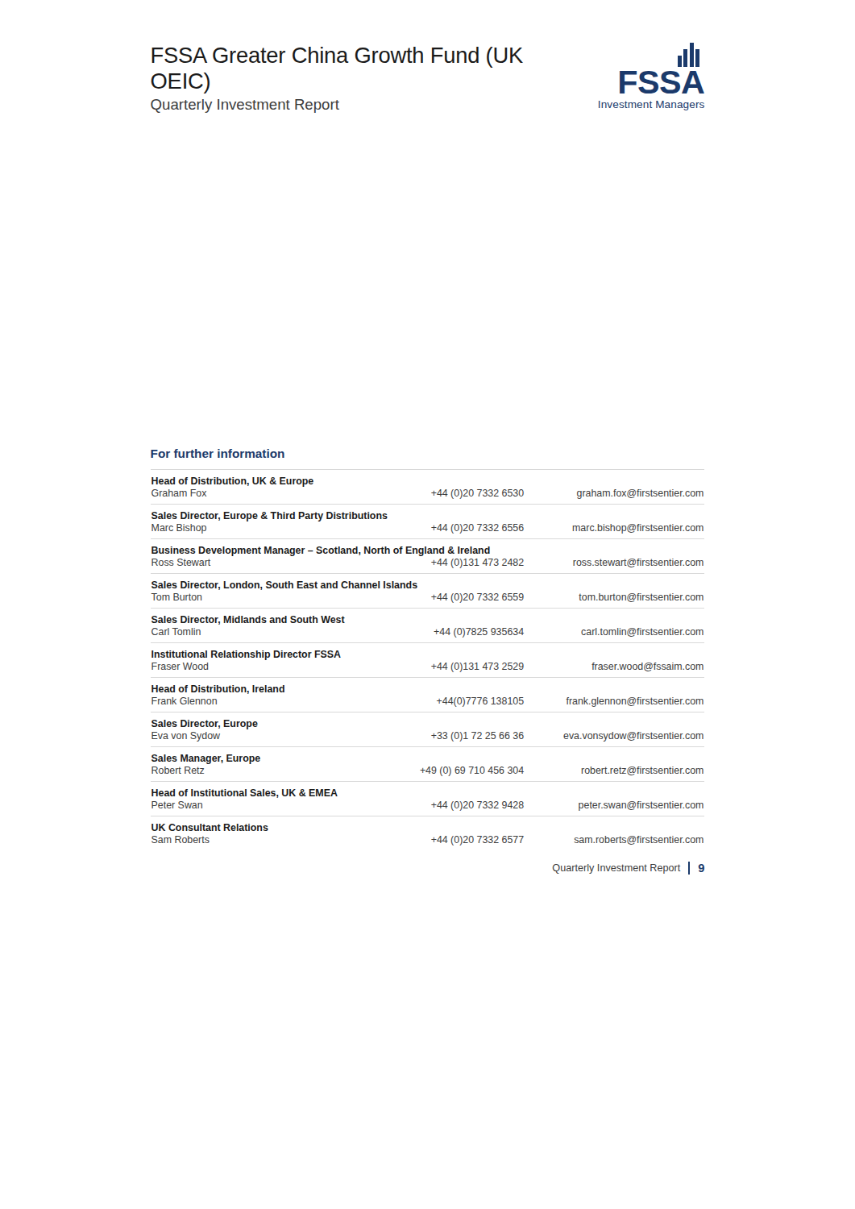FSSA Greater China Growth Fund (UK OEIC)
Quarterly Investment Report
FSSA Investment Managers
For further information
| Head of Distribution, UK & Europe |
| Graham Fox | +44 (0)20 7332 6530 | graham.fox@firstsentier.com |
| Sales Director, Europe & Third Party Distributions |
| Marc Bishop | +44 (0)20 7332 6556 | marc.bishop@firstsentier.com |
| Business Development Manager – Scotland, North of England & Ireland |
| Ross Stewart | +44 (0)131 473 2482 | ross.stewart@firstsentier.com |
| Sales Director, London, South East and Channel Islands |
| Tom Burton | +44 (0)20 7332 6559 | tom.burton@firstsentier.com |
| Sales Director, Midlands and South West |
| Carl Tomlin | +44 (0)7825 935634 | carl.tomlin@firstsentier.com |
| Institutional Relationship Director FSSA |
| Fraser Wood | +44 (0)131 473 2529 | fraser.wood@fssaim.com |
| Head of Distribution, Ireland |
| Frank Glennon | +44(0)7776 138105 | frank.glennon@firstsentier.com |
| Sales Director, Europe |
| Eva von Sydow | +33 (0)1 72 25 66 36 | eva.vonsydow@firstsentier.com |
| Sales Manager, Europe |
| Robert Retz | +49 (0) 69 710 456 304 | robert.retz@firstsentier.com |
| Head of Institutional Sales, UK & EMEA |
| Peter Swan | +44 (0)20 7332 9428 | peter.swan@firstsentier.com |
| UK Consultant Relations |
| Sam Roberts | +44 (0)20 7332 6577 | sam.roberts@firstsentier.com |
Quarterly Investment Report 9